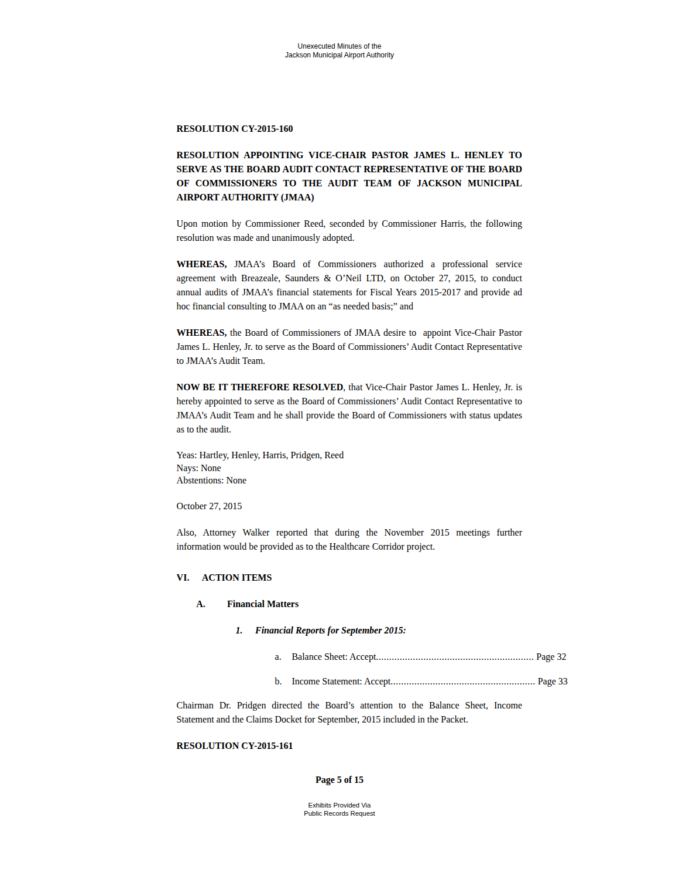Unexecuted Minutes of the
Jackson Municipal Airport Authority
RESOLUTION CY-2015-160
RESOLUTION APPOINTING VICE-CHAIR PASTOR JAMES L. HENLEY TO SERVE AS THE BOARD AUDIT CONTACT REPRESENTATIVE OF THE BOARD OF COMMISSIONERS TO THE AUDIT TEAM OF JACKSON MUNICIPAL AIRPORT AUTHORITY (JMAA)
Upon motion by Commissioner Reed, seconded by Commissioner Harris, the following resolution was made and unanimously adopted.
WHEREAS, JMAA’s Board of Commissioners authorized a professional service agreement with Breazeale, Saunders & O’Neil LTD, on October 27, 2015, to conduct annual audits of JMAA’s financial statements for Fiscal Years 2015-2017 and provide ad hoc financial consulting to JMAA on an “as needed basis;” and
WHEREAS, the Board of Commissioners of JMAA desire to appoint Vice-Chair Pastor James L. Henley, Jr. to serve as the Board of Commissioners’ Audit Contact Representative to JMAA’s Audit Team.
NOW BE IT THEREFORE RESOLVED, that Vice-Chair Pastor James L. Henley, Jr. is hereby appointed to serve as the Board of Commissioners’ Audit Contact Representative to JMAA’s Audit Team and he shall provide the Board of Commissioners with status updates as to the audit.
Yeas: Hartley, Henley, Harris, Pridgen, Reed
Nays: None
Abstentions: None
October 27, 2015
Also, Attorney Walker reported that during the November 2015 meetings further information would be provided as to the Healthcare Corridor project.
VI. ACTION ITEMS
A. Financial Matters
1. Financial Reports for September 2015:
a. Balance Sheet: Accept............................................................ Page 32
b. Income Statement: Accept....................................................... Page 33
Chairman Dr. Pridgen directed the Board’s attention to the Balance Sheet, Income Statement and the Claims Docket for September, 2015 included in the Packet.
RESOLUTION CY-2015-161
Page 5 of 15
Exhibits Provided Via
Public Records Request